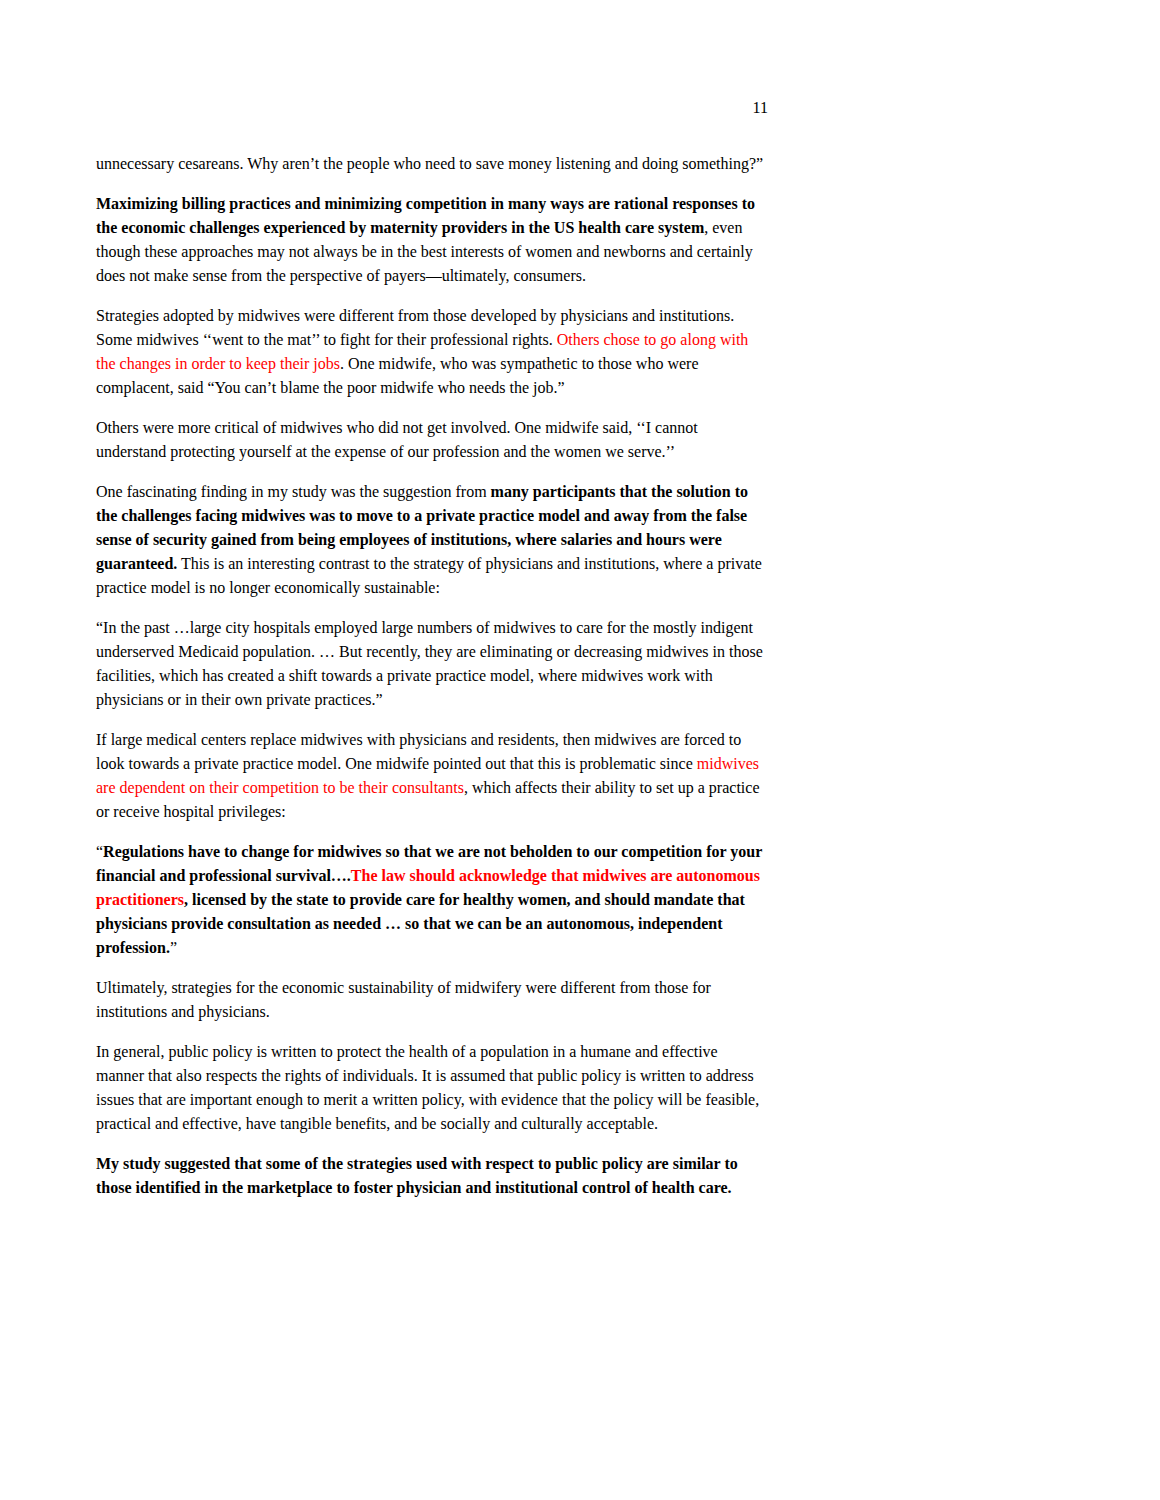11
unnecessary cesareans. Why aren’t the people who need to save money listening and doing something?”
Maximizing billing practices and minimizing competition in many ways are rational responses to the economic challenges experienced by maternity providers in the US health care system, even though these approaches may not always be in the best interests of women and newborns and certainly does not make sense from the perspective of payers—ultimately, consumers.
Strategies adopted by midwives were different from those developed by physicians and institutions. Some midwives ‘‘went to the mat’’ to fight for their professional rights. Others chose to go along with the changes in order to keep their jobs. One midwife, who was sympathetic to those who were complacent, said “You can’t blame the poor midwife who needs the job.”
Others were more critical of midwives who did not get involved. One midwife said, ‘‘I cannot understand protecting yourself at the expense of our profession and the women we serve.’’
One fascinating finding in my study was the suggestion from many participants that the solution to the challenges facing midwives was to move to a private practice model and away from the false sense of security gained from being employees of institutions, where salaries and hours were guaranteed. This is an interesting contrast to the strategy of physicians and institutions, where a private practice model is no longer economically sustainable:
“In the past …large city hospitals employed large numbers of midwives to care for the mostly indigent underserved Medicaid population. … But recently, they are eliminating or decreasing midwives in those facilities, which has created a shift towards a private practice model, where midwives work with physicians or in their own private practices.”
If large medical centers replace midwives with physicians and residents, then midwives are forced to look towards a private practice model. One midwife pointed out that this is problematic since midwives are dependent on their competition to be their consultants, which affects their ability to set up a practice or receive hospital privileges:
“Regulations have to change for midwives so that we are not beholden to our competition for your financial and professional survival….The law should acknowledge that midwives are autonomous practitioners, licensed by the state to provide care for healthy women, and should mandate that physicians provide consultation as needed … so that we can be an autonomous, independent profession.”
Ultimately, strategies for the economic sustainability of midwifery were different from those for institutions and physicians.
In general, public policy is written to protect the health of a population in a humane and effective manner that also respects the rights of individuals. It is assumed that public policy is written to address issues that are important enough to merit a written policy, with evidence that the policy will be feasible, practical and effective, have tangible benefits, and be socially and culturally acceptable.
My study suggested that some of the strategies used with respect to public policy are similar to those identified in the marketplace to foster physician and institutional control of health care.